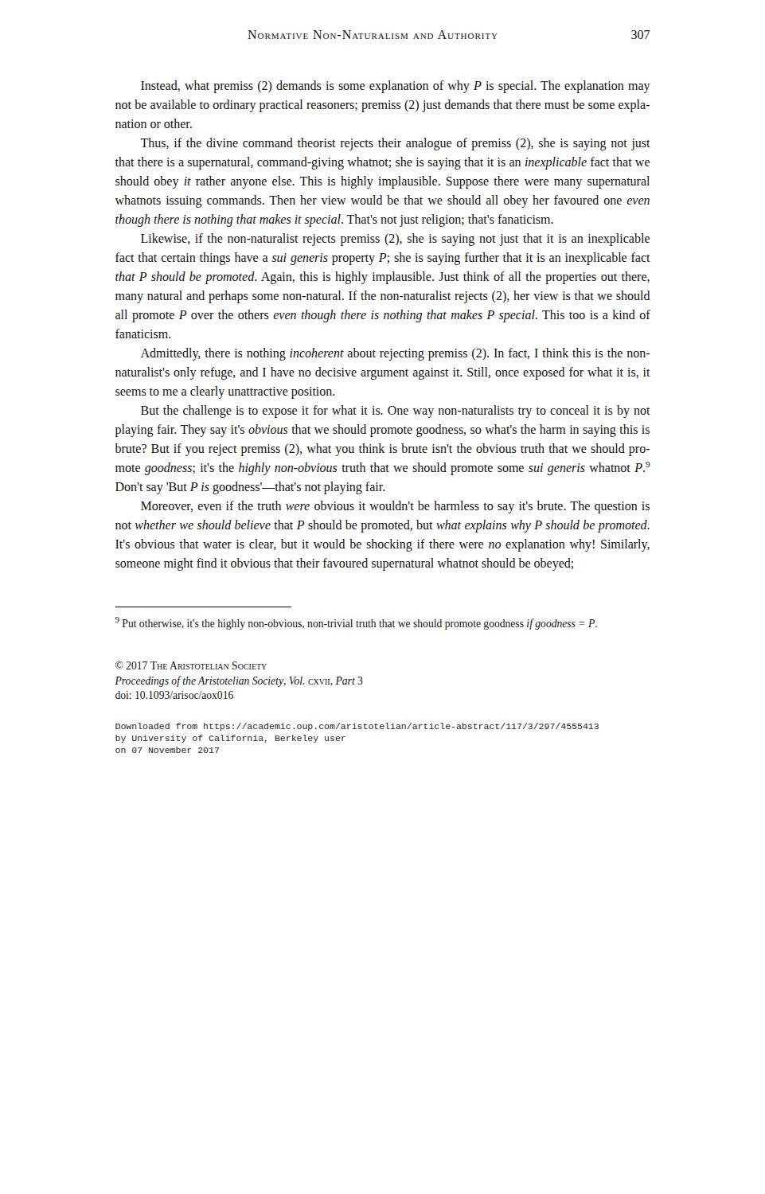Normative Non-Naturalism and Authority 307
Instead, what premiss (2) demands is some explanation of why P is special. The explanation may not be available to ordinary practical reasoners; premiss (2) just demands that there must be some explanation or other.
Thus, if the divine command theorist rejects their analogue of premiss (2), she is saying not just that there is a supernatural, command-giving whatnot; she is saying that it is an inexplicable fact that we should obey it rather anyone else. This is highly implausible. Suppose there were many supernatural whatnots issuing commands. Then her view would be that we should all obey her favoured one even though there is nothing that makes it special. That's not just religion; that's fanaticism.
Likewise, if the non-naturalist rejects premiss (2), she is saying not just that it is an inexplicable fact that certain things have a sui generis property P; she is saying further that it is an inexplicable fact that P should be promoted. Again, this is highly implausible. Just think of all the properties out there, many natural and perhaps some non-natural. If the non-naturalist rejects (2), her view is that we should all promote P over the others even though there is nothing that makes P special. This too is a kind of fanaticism.
Admittedly, there is nothing incoherent about rejecting premiss (2). In fact, I think this is the non-naturalist's only refuge, and I have no decisive argument against it. Still, once exposed for what it is, it seems to me a clearly unattractive position.
But the challenge is to expose it for what it is. One way non-naturalists try to conceal it is by not playing fair. They say it's obvious that we should promote goodness, so what's the harm in saying this is brute? But if you reject premiss (2), what you think is brute isn't the obvious truth that we should promote goodness; it's the highly non-obvious truth that we should promote some sui generis whatnot P.9 Don't say 'But P is goodness'—that's not playing fair.
Moreover, even if the truth were obvious it wouldn't be harmless to say it's brute. The question is not whether we should believe that P should be promoted, but what explains why P should be promoted. It's obvious that water is clear, but it would be shocking if there were no explanation why! Similarly, someone might find it obvious that their favoured supernatural whatnot should be obeyed;
9 Put otherwise, it's the highly non-obvious, non-trivial truth that we should promote goodness if goodness = P.
© 2017 The Aristotelian Society
Proceedings of the Aristotelian Society, Vol. cxvii, Part 3
doi: 10.1093/arisoc/aox016
Downloaded from https://academic.oup.com/aristotelian/article-abstract/117/3/297/4555413
by University of California, Berkeley user
on 07 November 2017